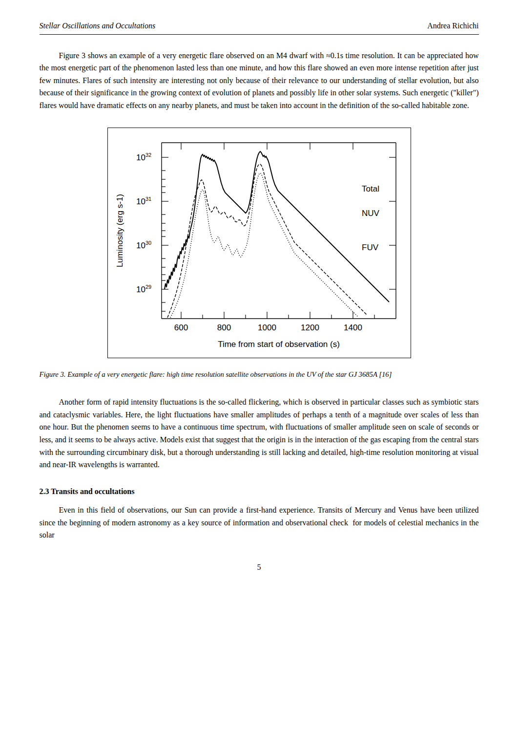Stellar Oscillations and Occultations Andrea Richichi
Figure 3 shows an example of a very energetic flare observed on an M4 dwarf with ≈0.1s time resolution. It can be appreciated how the most energetic part of the phenomenon lasted less than one minute, and how this flare showed an even more intense repetition after just few minutes. Flares of such intensity are interesting not only because of their relevance to our understanding of stellar evolution, but also because of their significance in the growing context of evolution of planets and possibly life in other solar systems. Such energetic ("killer") flares would have dramatic effects on any nearby planets, and must be taken into account in the definition of the so-called habitable zone.
1032 1031 1030 1029 Luminosity (erg s-1) 600 800 1000 1200 1400 Time from start of observation (s) Total NUV FUV
Figure 3. Example of a very energetic flare: high time resolution satellite observations in the UV of the star GJ 3685A [16]
Another form of rapid intensity fluctuations is the so-called flickering, which is observed in particular classes such as symbiotic stars and cataclysmic variables. Here, the light fluctuations have smaller amplitudes of perhaps a tenth of a magnitude over scales of less than one hour. But the phenomen seems to have a continuous time spectrum, with fluctuations of smaller amplitude seen on scale of seconds or less, and it seems to be always active. Models exist that suggest that the origin is in the interaction of the gas escaping from the central stars with the surrounding circumbinary disk, but a thorough understanding is still lacking and detailed, high-time resolution monitoring at visual and near-IR wavelengths is warranted.
2.3 Transits and occultations
Even in this field of observations, our Sun can provide a first-hand experience. Transits of Mercury and Venus have been utilized since the beginning of modern astronomy as a key source of information and observational check for models of celestial mechanics in the solar
5